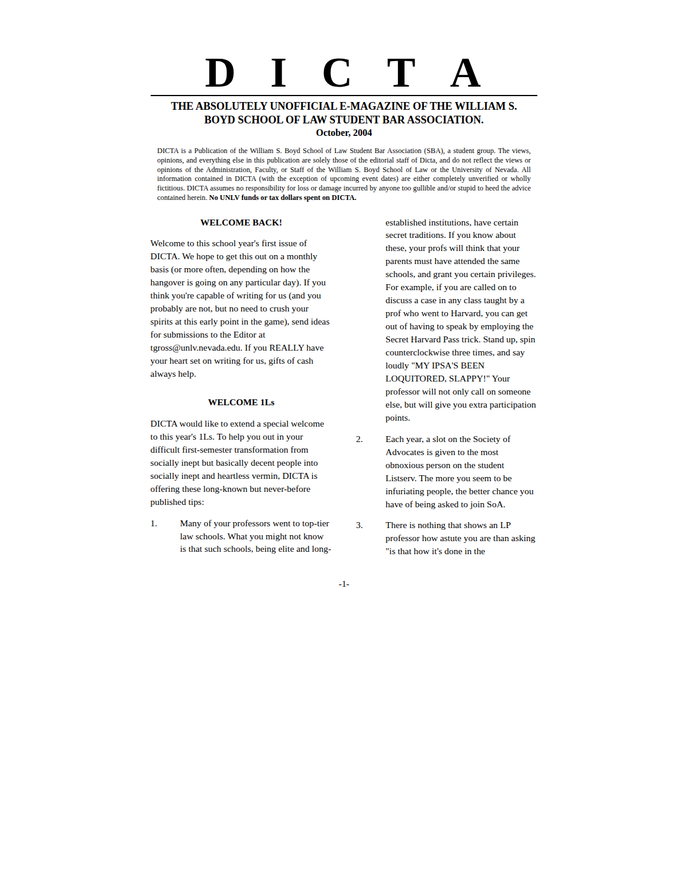DICTA
THE ABSOLUTELY UNOFFICIAL E-MAGAZINE OF THE WILLIAM S.
BOYD SCHOOL OF LAW STUDENT BAR ASSOCIATION.
October, 2004
DICTA is a Publication of the William S. Boyd School of Law Student Bar Association (SBA), a student group. The views, opinions, and everything else in this publication are solely those of the editorial staff of Dicta, and do not reflect the views or opinions of the Administration, Faculty, or Staff of the William S. Boyd School of Law or the University of Nevada. All information contained in DICTA (with the exception of upcoming event dates) are either completely unverified or wholly fictitious. DICTA assumes no responsibility for loss or damage incurred by anyone too gullible and/or stupid to heed the advice contained herein. No UNLV funds or tax dollars spent on DICTA.
WELCOME BACK!
Welcome to this school year's first issue of DICTA. We hope to get this out on a monthly basis (or more often, depending on how the hangover is going on any particular day). If you think you're capable of writing for us (and you probably are not, but no need to crush your spirits at this early point in the game), send ideas for submissions to the Editor at tgross@unlv.nevada.edu. If you REALLY have your heart set on writing for us, gifts of cash always help.
WELCOME 1Ls
DICTA would like to extend a special welcome to this year's 1Ls. To help you out in your difficult first-semester transformation from socially inept but basically decent people into socially inept and heartless vermin, DICTA is offering these long-known but never-before published tips:
Many of your professors went to top-tier law schools. What you might not know is that such schools, being elite and long-established institutions, have certain secret traditions. If you know about these, your profs will think that your parents must have attended the same schools, and grant you certain privileges. For example, if you are called on to discuss a case in any class taught by a prof who went to Harvard, you can get out of having to speak by employing the Secret Harvard Pass trick. Stand up, spin counterclockwise three times, and say loudly "MY IPSA'S BEEN LOQUITORED, SLAPPY!" Your professor will not only call on someone else, but will give you extra participation points.
Each year, a slot on the Society of Advocates is given to the most obnoxious person on the student Listserv. The more you seem to be infuriating people, the better chance you have of being asked to join SoA.
There is nothing that shows an LP professor how astute you are than asking "is that how it's done in the
-1-